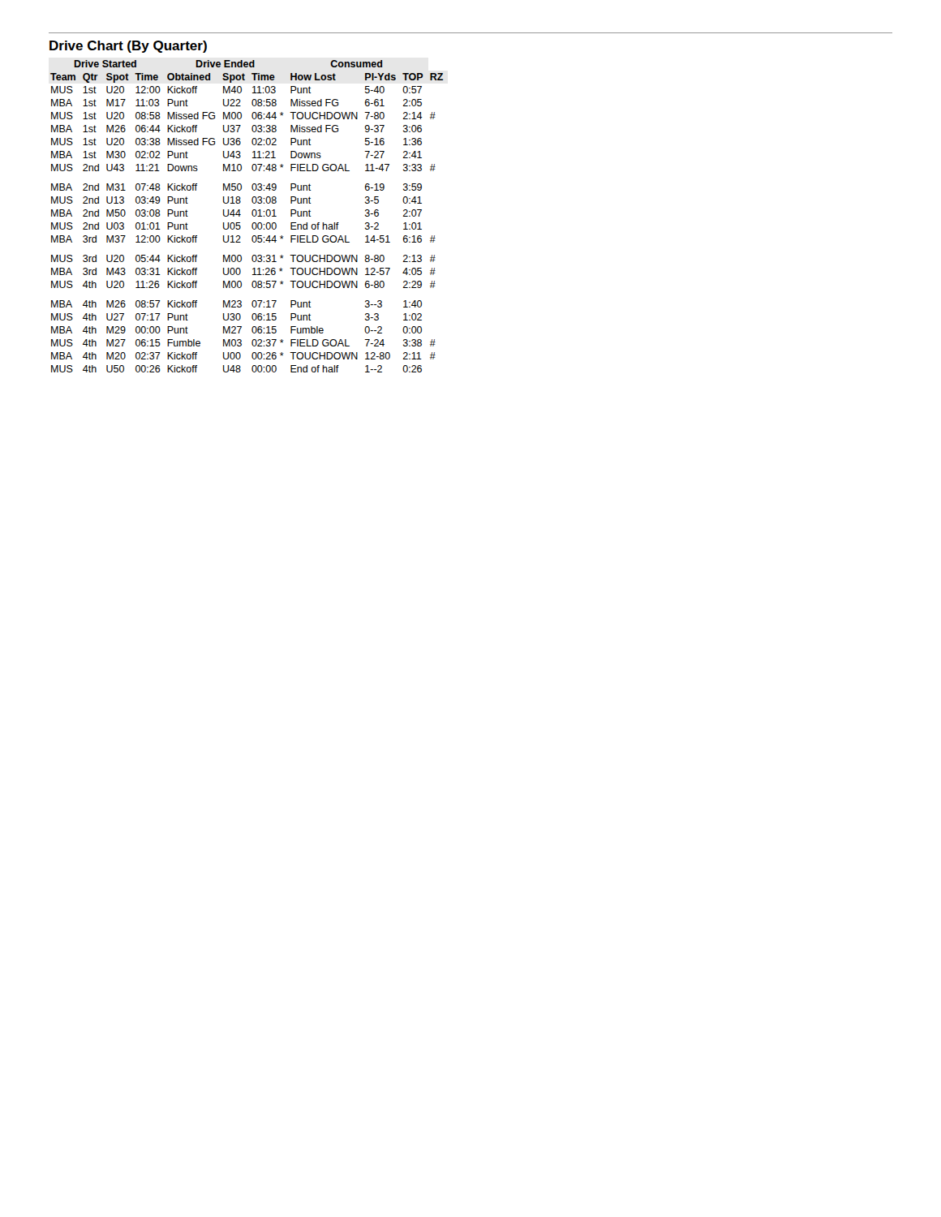Drive Chart (By Quarter)
| Drive Started | Drive Ended | Consumed |
| --- | --- | --- |
| Team | Qtr | Spot | Time | Obtained | Spot | Time | How Lost | Pl-Yds | TOP | RZ |
| MUS | 1st | U20 | 12:00 | Kickoff | M40 | 11:03 | Punt | 5-40 | 0:57 | |
| MBA | 1st | M17 | 11:03 | Punt | U22 | 08:58 | Missed FG | 6-61 | 2:05 | |
| MUS | 1st | U20 | 08:58 | Missed FG | M00 | 06:44 * | TOUCHDOWN | 7-80 | 2:14 | # |
| MBA | 1st | M26 | 06:44 | Kickoff | U37 | 03:38 | Missed FG | 9-37 | 3:06 | |
| MUS | 1st | U20 | 03:38 | Missed FG | U36 | 02:02 | Punt | 5-16 | 1:36 | |
| MBA | 1st | M30 | 02:02 | Punt | U43 | 11:21 | Downs | 7-27 | 2:41 | |
| MUS | 2nd | U43 | 11:21 | Downs | M10 | 07:48 * | FIELD GOAL | 11-47 | 3:33 | # |
| MBA | 2nd | M31 | 07:48 | Kickoff | M50 | 03:49 | Punt | 6-19 | 3:59 | |
| MUS | 2nd | U13 | 03:49 | Punt | U18 | 03:08 | Punt | 3-5 | 0:41 | |
| MBA | 2nd | M50 | 03:08 | Punt | U44 | 01:01 | Punt | 3-6 | 2:07 | |
| MUS | 2nd | U03 | 01:01 | Punt | U05 | 00:00 | End of half | 3-2 | 1:01 | |
| MBA | 3rd | M37 | 12:00 | Kickoff | U12 | 05:44 * | FIELD GOAL | 14-51 | 6:16 | # |
| MUS | 3rd | U20 | 05:44 | Kickoff | M00 | 03:31 * | TOUCHDOWN | 8-80 | 2:13 | # |
| MBA | 3rd | M43 | 03:31 | Kickoff | U00 | 11:26 * | TOUCHDOWN | 12-57 | 4:05 | # |
| MUS | 4th | U20 | 11:26 | Kickoff | M00 | 08:57 * | TOUCHDOWN | 6-80 | 2:29 | # |
| MBA | 4th | M26 | 08:57 | Kickoff | M23 | 07:17 | Punt | 3--3 | 1:40 | |
| MUS | 4th | U27 | 07:17 | Punt | U30 | 06:15 | Punt | 3-3 | 1:02 | |
| MBA | 4th | M29 | 00:00 | Punt | M27 | 06:15 | Fumble | 0--2 | 0:00 | |
| MUS | 4th | M27 | 06:15 | Fumble | M03 | 02:37 * | FIELD GOAL | 7-24 | 3:38 | # |
| MBA | 4th | M20 | 02:37 | Kickoff | U00 | 00:26 * | TOUCHDOWN | 12-80 | 2:11 | # |
| MUS | 4th | U50 | 00:26 | Kickoff | U48 | 00:00 | End of half | 1--2 | 0:26 | |